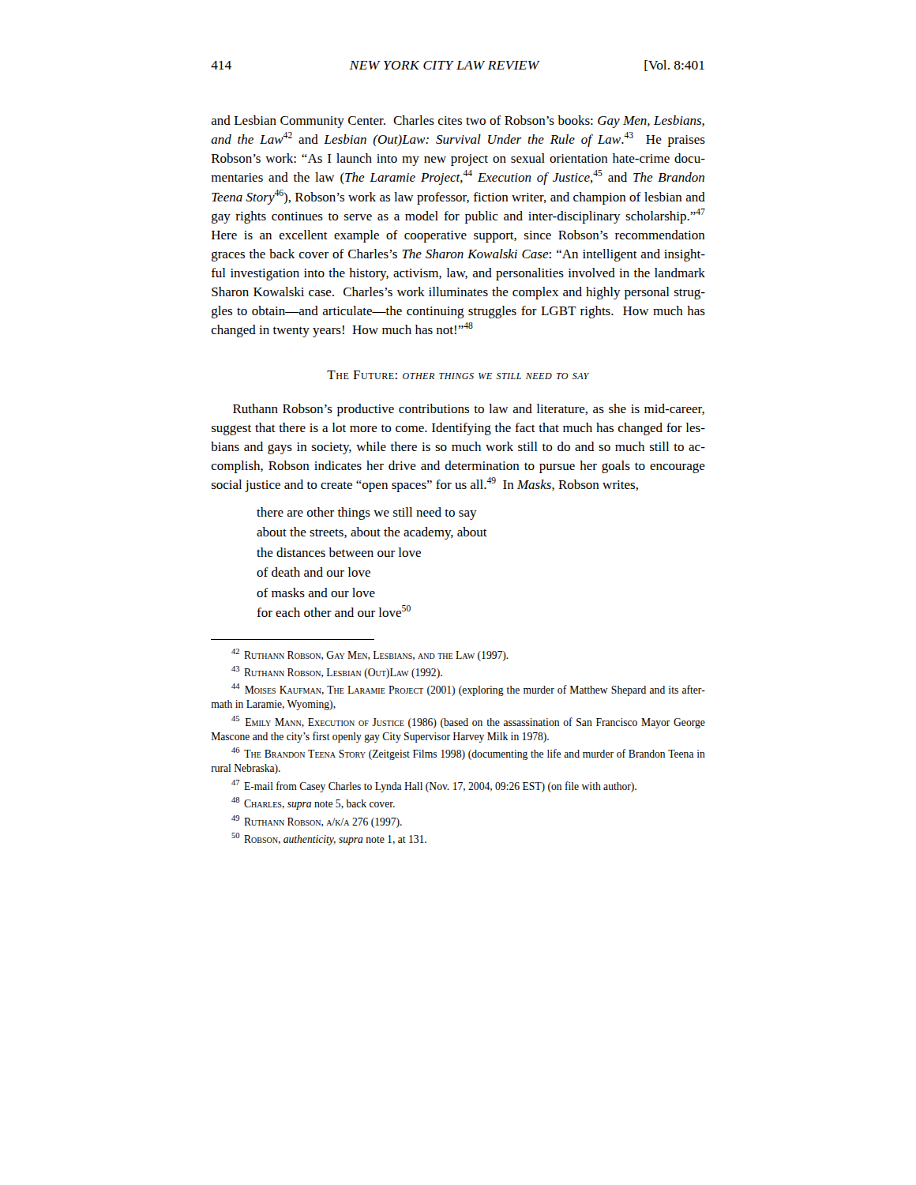414
NEW YORK CITY LAW REVIEW
[Vol. 8:401
and Lesbian Community Center. Charles cites two of Robson’s books: Gay Men, Lesbians, and the Law42 and Lesbian (Out)Law: Survival Under the Rule of Law.43 He praises Robson’s work: “As I launch into my new project on sexual orientation hate-crime documentaries and the law (The Laramie Project,44 Execution of Justice,45 and The Brandon Teena Story46), Robson’s work as law professor, fiction writer, and champion of lesbian and gay rights continues to serve as a model for public and inter-disciplinary scholarship.”47 Here is an excellent example of cooperative support, since Robson’s recommendation graces the back cover of Charles’s The Sharon Kowalski Case: “An intelligent and insightful investigation into the history, activism, law, and personalities involved in the landmark Sharon Kowalski case. Charles’s work illuminates the complex and highly personal struggles to obtain—and articulate—the continuing struggles for LGBT rights. How much has changed in twenty years! How much has not!”48
The Future: other things we still need to say
Ruthann Robson’s productive contributions to law and literature, as she is mid-career, suggest that there is a lot more to come. Identifying the fact that much has changed for lesbians and gays in society, while there is so much work still to do and so much still to accomplish, Robson indicates her drive and determination to pursue her goals to encourage social justice and to create “open spaces” for us all.49 In Masks, Robson writes,
there are other things we still need to say
about the streets, about the academy, about
the distances between our love
of death and our love
of masks and our love
for each other and our love50
42 Ruthann Robson, Gay Men, Lesbians, and the Law (1997).
43 Ruthann Robson, Lesbian (Out)Law (1992).
44 Moises Kaufman, The Laramie Project (2001) (exploring the murder of Matthew Shepard and its aftermath in Laramie, Wyoming),
45 Emily Mann, Execution of Justice (1986) (based on the assassination of San Francisco Mayor George Mascone and the city’s first openly gay City Supervisor Harvey Milk in 1978).
46 The Brandon Teena Story (Zeitgeist Films 1998) (documenting the life and murder of Brandon Teena in rural Nebraska).
47 E-mail from Casey Charles to Lynda Hall (Nov. 17, 2004, 09:26 EST) (on file with author).
48 Charles, supra note 5, back cover.
49 Ruthann Robson, a/k/a 276 (1997).
50 Robson, authenticity, supra note 1, at 131.